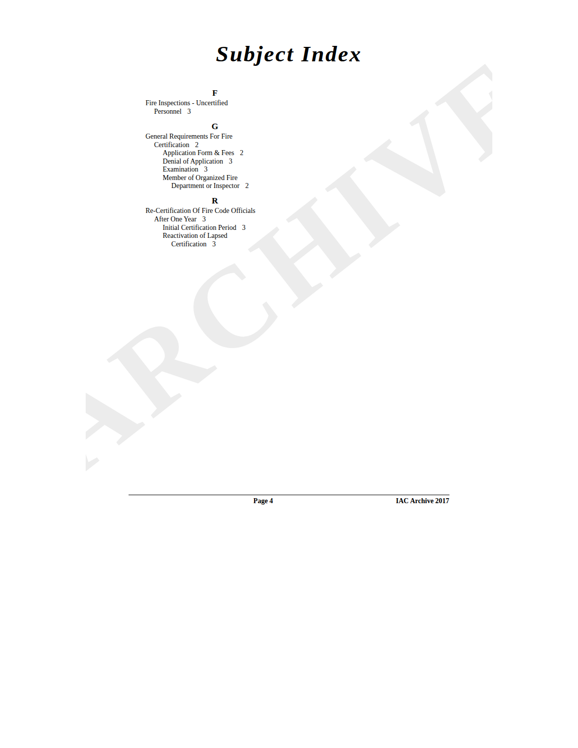ARCHIVE
Subject Index
F
Fire Inspections - Uncertified
Personnel3
G
General Requirements For Fire
Certification2
Application Form & Fees2
Denial of Application3
Examination3
Member of Organized Fire
Department or Inspector2
R
Re-Certification Of Fire Code Officials
After One Year3
Initial Certification Period3
Reactivation of Lapsed
Certification3
Page 4
IAC Archive 2017